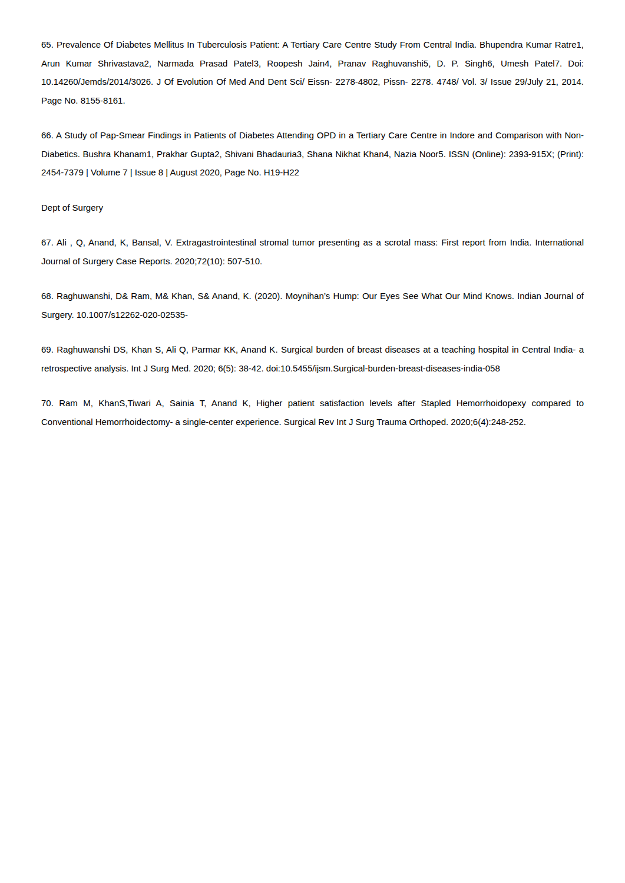65. Prevalence Of Diabetes Mellitus In Tuberculosis Patient: A Tertiary Care Centre Study From Central India. Bhupendra Kumar Ratre1, Arun Kumar Shrivastava2, Narmada Prasad Patel3, Roopesh Jain4, Pranav Raghuvanshi5, D. P. Singh6, Umesh Patel7. Doi: 10.14260/Jemds/2014/3026. J Of Evolution Of Med And Dent Sci/ Eissn- 2278-4802, Pissn- 2278. 4748/ Vol. 3/ Issue 29/July 21, 2014. Page No. 8155-8161.
66. A Study of Pap-Smear Findings in Patients of Diabetes Attending OPD in a Tertiary Care Centre in Indore and Comparison with Non- Diabetics. Bushra Khanam1, Prakhar Gupta2, Shivani Bhadauria3, Shana Nikhat Khan4, Nazia Noor5. ISSN (Online): 2393-915X; (Print): 2454-7379 | Volume 7 | Issue 8 | August 2020, Page No. H19-H22
Dept of Surgery
67. Ali , Q, Anand, K, Bansal, V. Extragastrointestinal stromal tumor presenting as a scrotal mass: First report from India. International Journal of Surgery Case Reports. 2020;72(10): 507-510.
68. Raghuwanshi, D& Ram, M& Khan, S& Anand, K. (2020). Moynihan’s Hump: Our Eyes See What Our Mind Knows. Indian Journal of Surgery. 10.1007/s12262-020-02535-
69. Raghuwanshi DS, Khan S, Ali Q, Parmar KK, Anand K. Surgical burden of breast diseases at a teaching hospital in Central India- a retrospective analysis. Int J Surg Med. 2020; 6(5): 38-42. doi:10.5455/ijsm.Surgical-burden-breast-diseases-india-058
70. Ram M, KhanS,Tiwari A, Sainia T, Anand K, Higher patient satisfaction levels after Stapled Hemorrhoidopexy compared to Conventional Hemorrhoidectomy- a single-center experience. Surgical Rev Int J Surg Trauma Orthoped. 2020;6(4):248-252.